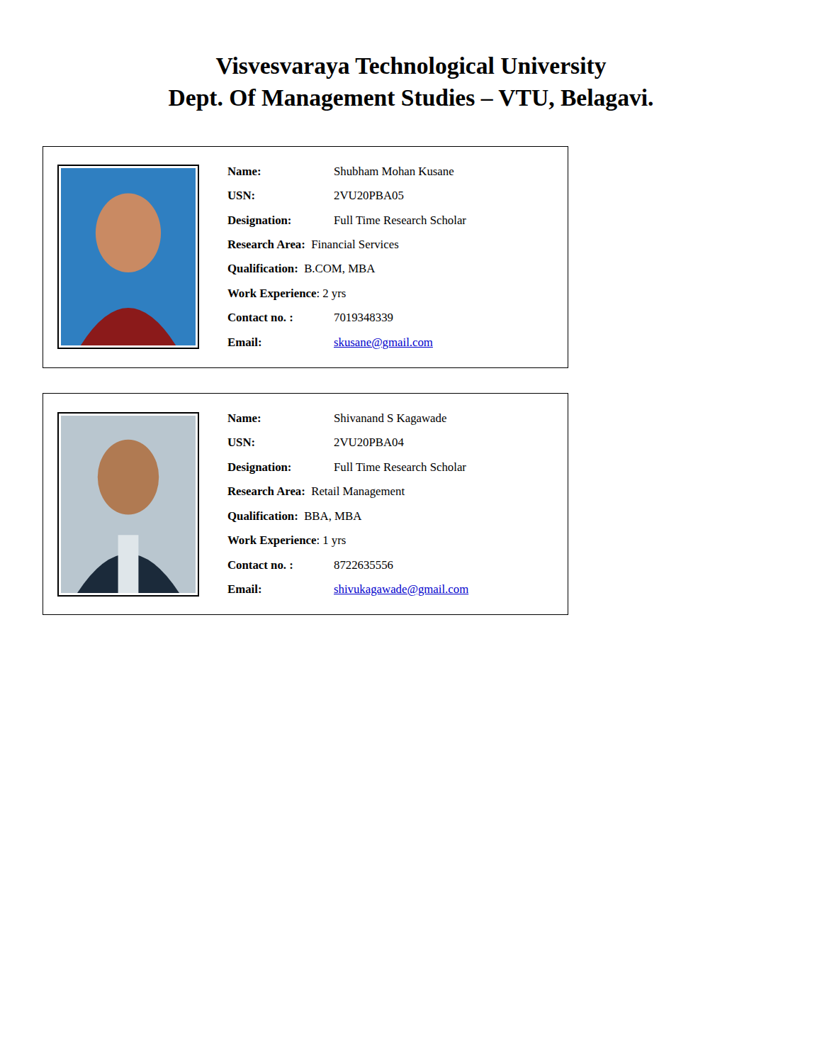Visvesvaraya Technological University
Dept. Of Management Studies – VTU, Belagavi.
Name: Shubham Mohan Kusane
USN: 2VU20PBA05
Designation: Full Time Research Scholar
Research Area: Financial Services
Qualification: B.COM, MBA
Work Experience: 2 yrs
Contact no. : 7019348339
Email: skusane@gmail.com
Name: Shivanand S Kagawade
USN: 2VU20PBA04
Designation: Full Time Research Scholar
Research Area: Retail Management
Qualification: BBA, MBA
Work Experience: 1 yrs
Contact no. : 8722635556
Email: shivukagawade@gmail.com